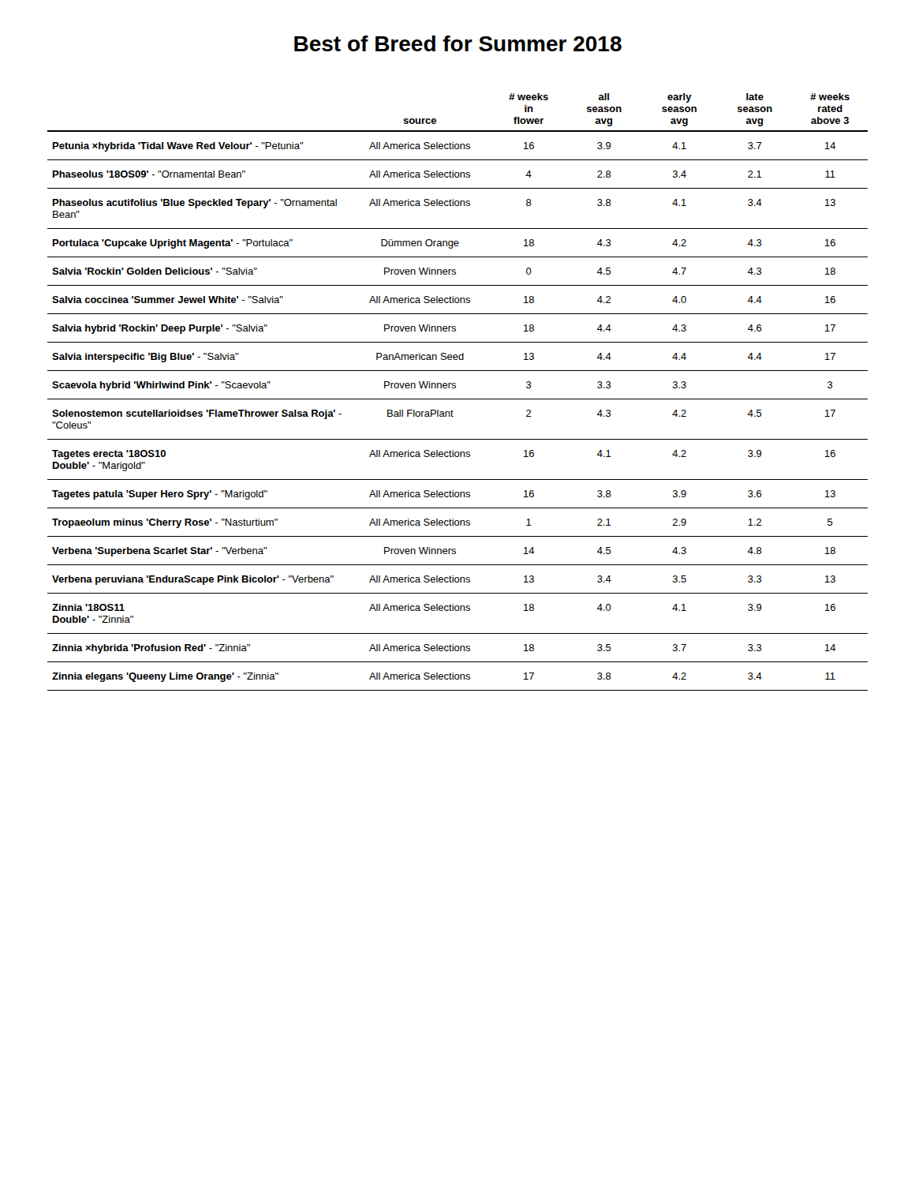Best of Breed for Summer 2018
| | source | # weeks in flower | all season avg | early season avg | late season avg | # weeks rated above 3 |
| --- | --- | --- | --- | --- | --- | --- |
| Petunia ×hybrida 'Tidal Wave Red Velour' - "Petunia" | All America Selections | 16 | 3.9 | 4.1 | 3.7 | 14 |
| Phaseolus '18OS09' - "Ornamental Bean" | All America Selections | 4 | 2.8 | 3.4 | 2.1 | 11 |
| Phaseolus acutifolius 'Blue Speckled Tepary' - "Ornamental Bean" | All America Selections | 8 | 3.8 | 4.1 | 3.4 | 13 |
| Portulaca 'Cupcake Upright Magenta' - "Portulaca" | Dümmen Orange | 18 | 4.3 | 4.2 | 4.3 | 16 |
| Salvia 'Rockin' Golden Delicious' - "Salvia" | Proven Winners | 0 | 4.5 | 4.7 | 4.3 | 18 |
| Salvia coccinea 'Summer Jewel White' - "Salvia" | All America Selections | 18 | 4.2 | 4.0 | 4.4 | 16 |
| Salvia hybrid 'Rockin' Deep Purple' - "Salvia" | Proven Winners | 18 | 4.4 | 4.3 | 4.6 | 17 |
| Salvia interspecific 'Big Blue' - "Salvia" | PanAmerican Seed | 13 | 4.4 | 4.4 | 4.4 | 17 |
| Scaevola hybrid 'Whirlwind Pink' - "Scaevola" | Proven Winners | 3 | 3.3 | 3.3 | | 3 |
| Solenostemon scutellarioidses 'FlameThrower Salsa Roja' - "Coleus" | Ball FloraPlant | 2 | 4.3 | 4.2 | 4.5 | 17 |
| Tagetes erecta '18OS10 Double' - "Marigold" | All America Selections | 16 | 4.1 | 4.2 | 3.9 | 16 |
| Tagetes patula 'Super Hero Spry' - "Marigold" | All America Selections | 16 | 3.8 | 3.9 | 3.6 | 13 |
| Tropaeolum minus 'Cherry Rose' - "Nasturtium" | All America Selections | 1 | 2.1 | 2.9 | 1.2 | 5 |
| Verbena 'Superbena Scarlet Star' - "Verbena" | Proven Winners | 14 | 4.5 | 4.3 | 4.8 | 18 |
| Verbena peruviana 'EnduraScape Pink Bicolor' - "Verbena" | All America Selections | 13 | 3.4 | 3.5 | 3.3 | 13 |
| Zinnia '18OS11 Double' - "Zinnia" | All America Selections | 18 | 4.0 | 4.1 | 3.9 | 16 |
| Zinnia ×hybrida 'Profusion Red' - "Zinnia" | All America Selections | 18 | 3.5 | 3.7 | 3.3 | 14 |
| Zinnia elegans 'Queeny Lime Orange' - "Zinnia" | All America Selections | 17 | 3.8 | 4.2 | 3.4 | 11 |